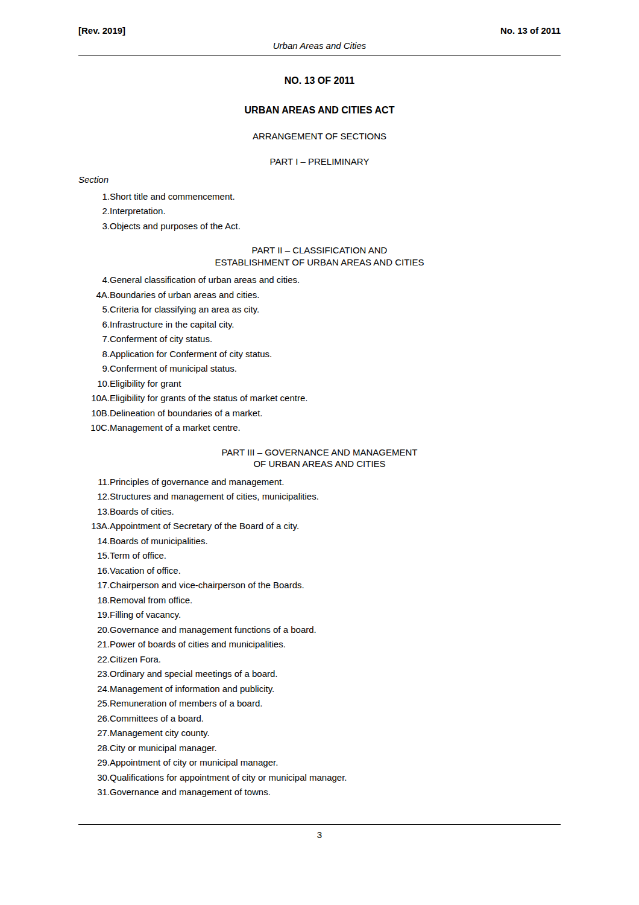[Rev. 2019] No. 13 of 2011
Urban Areas and Cities
NO. 13 OF 2011
URBAN AREAS AND CITIES ACT
ARRANGEMENT OF SECTIONS
PART I – PRELIMINARY
Section
| 1. | Short title and commencement. |
| 2. | Interpretation. |
| 3. | Objects and purposes of the Act. |
PART II – CLASSIFICATION AND
ESTABLISHMENT OF URBAN AREAS AND CITIES
| 4. | General classification of urban areas and cities. |
| 4A. | Boundaries of urban areas and cities. |
| 5. | Criteria for classifying an area as city. |
| 6. | Infrastructure in the capital city. |
| 7. | Conferment of city status. |
| 8. | Application for Conferment of city status. |
| 9. | Conferment of municipal status. |
| 10. | Eligibility for grant |
| 10A. | Eligibility for grants of the status of market centre. |
| 10B. | Delineation of boundaries of a market. |
| 10C. | Management of a market centre. |
PART III – GOVERNANCE AND MANAGEMENT
OF URBAN AREAS AND CITIES
| 11. | Principles of governance and management. |
| 12. | Structures and management of cities, municipalities. |
| 13. | Boards of cities. |
| 13A. | Appointment of Secretary of the Board of a city. |
| 14. | Boards of municipalities. |
| 15. | Term of office. |
| 16. | Vacation of office. |
| 17. | Chairperson and vice-chairperson of the Boards. |
| 18. | Removal from office. |
| 19. | Filling of vacancy. |
| 20. | Governance and management functions of a board. |
| 21. | Power of boards of cities and municipalities. |
| 22. | Citizen Fora. |
| 23. | Ordinary and special meetings of a board. |
| 24. | Management of information and publicity. |
| 25. | Remuneration of members of a board. |
| 26. | Committees of a board. |
| 27. | Management city county. |
| 28. | City or municipal manager. |
| 29. | Appointment of city or municipal manager. |
| 30. | Qualifications for appointment of city or municipal manager. |
| 31. | Governance and management of towns. |
3